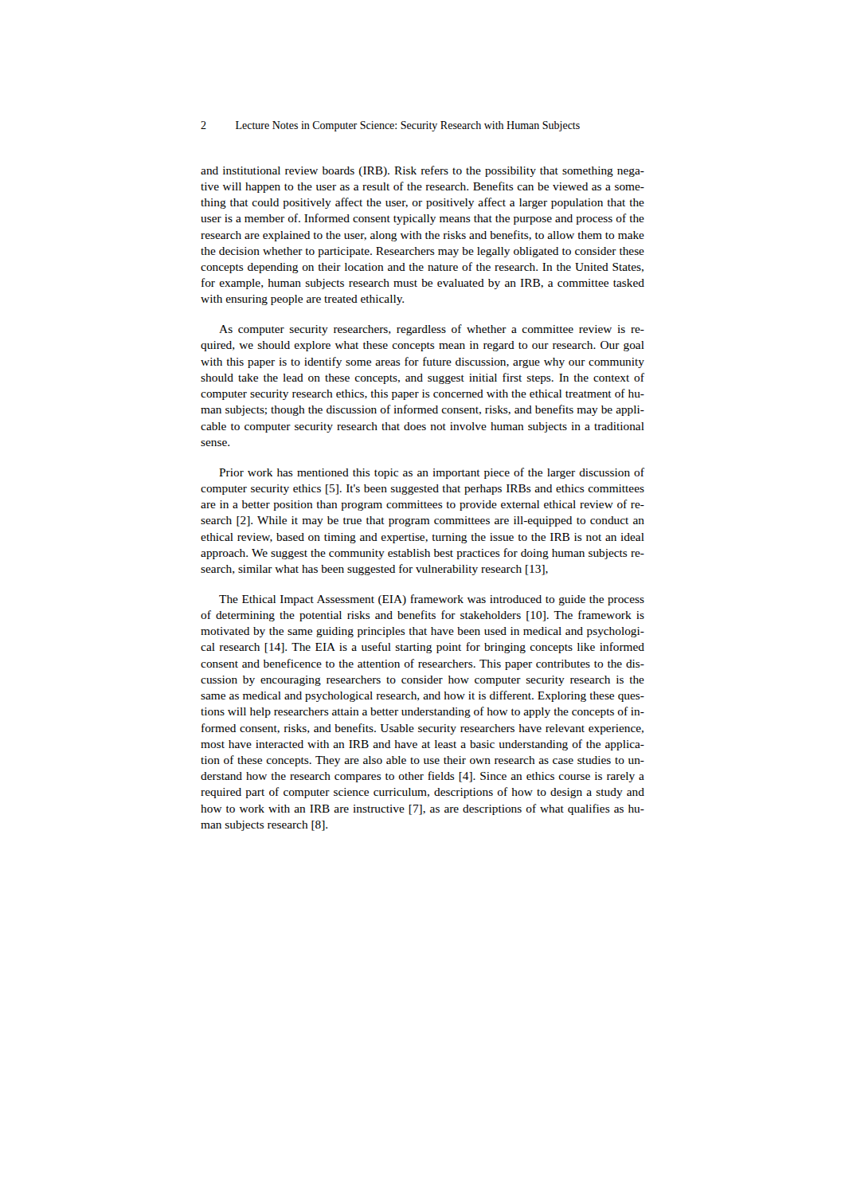2 Lecture Notes in Computer Science: Security Research with Human Subjects
and institutional review boards (IRB). Risk refers to the possibility that something negative will happen to the user as a result of the research. Benefits can be viewed as a something that could positively affect the user, or positively affect a larger population that the user is a member of. Informed consent typically means that the purpose and process of the research are explained to the user, along with the risks and benefits, to allow them to make the decision whether to participate. Researchers may be legally obligated to consider these concepts depending on their location and the nature of the research. In the United States, for example, human subjects research must be evaluated by an IRB, a committee tasked with ensuring people are treated ethically.
As computer security researchers, regardless of whether a committee review is required, we should explore what these concepts mean in regard to our research. Our goal with this paper is to identify some areas for future discussion, argue why our community should take the lead on these concepts, and suggest initial first steps. In the context of computer security research ethics, this paper is concerned with the ethical treatment of human subjects; though the discussion of informed consent, risks, and benefits may be applicable to computer security research that does not involve human subjects in a traditional sense.
Prior work has mentioned this topic as an important piece of the larger discussion of computer security ethics [5]. It's been suggested that perhaps IRBs and ethics committees are in a better position than program committees to provide external ethical review of research [2]. While it may be true that program committees are ill-equipped to conduct an ethical review, based on timing and expertise, turning the issue to the IRB is not an ideal approach. We suggest the community establish best practices for doing human subjects research, similar what has been suggested for vulnerability research [13],
The Ethical Impact Assessment (EIA) framework was introduced to guide the process of determining the potential risks and benefits for stakeholders [10]. The framework is motivated by the same guiding principles that have been used in medical and psychological research [14]. The EIA is a useful starting point for bringing concepts like informed consent and beneficence to the attention of researchers. This paper contributes to the discussion by encouraging researchers to consider how computer security research is the same as medical and psychological research, and how it is different. Exploring these questions will help researchers attain a better understanding of how to apply the concepts of informed consent, risks, and benefits. Usable security researchers have relevant experience, most have interacted with an IRB and have at least a basic understanding of the application of these concepts. They are also able to use their own research as case studies to understand how the research compares to other fields [4]. Since an ethics course is rarely a required part of computer science curriculum, descriptions of how to design a study and how to work with an IRB are instructive [7], as are descriptions of what qualifies as human subjects research [8].